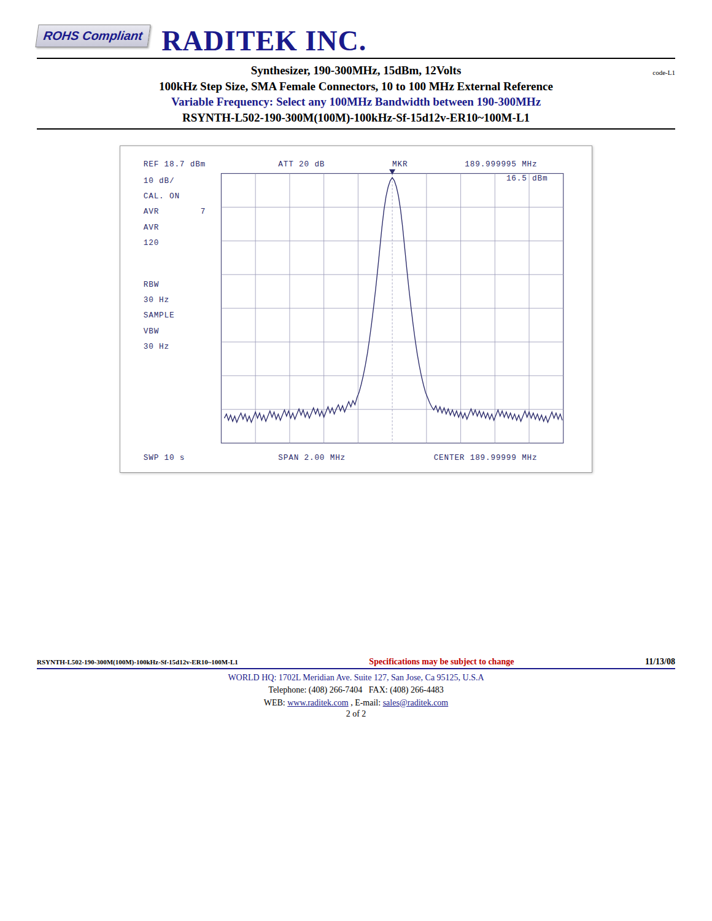ROHS Compliant
RADITEK INC.
Synthesizer, 190-300MHz, 15dBm, 12Voltscode-L1
100kHz Step Size, SMA Female Connectors, 10 to 100 MHz External Reference
Variable Frequency: Select any 100MHz Bandwidth between 190-300MHz
RSYNTH-L502-190-300M(100M)-100kHz-Sf-15d12v-ER10~100M-L1
REF 18.7 dBm ATT 20 dB MKR 189.999995 MHz 16.5 dBm 10 dB/ CAL. ON AVR AVR 120 7 RBW 30 Hz SAMPLE VBW 30 Hz SWP 10 s SPAN 2.00 MHz CENTER 189.99999 MHz
RSYNTH-L502-190-300M(100M)-100kHz-Sf-15d12v-ER10~100M-L1 Specifications may be subject to change 11/13/08
WORLD HQ: 1702L Meridian Ave. Suite 127, San Jose, Ca 95125, U.S.A
Telephone: (408) 266-7404 FAX: (408) 266-4483
WEB: www.raditek.com , E-mail: sales@raditek.com
2 of 2